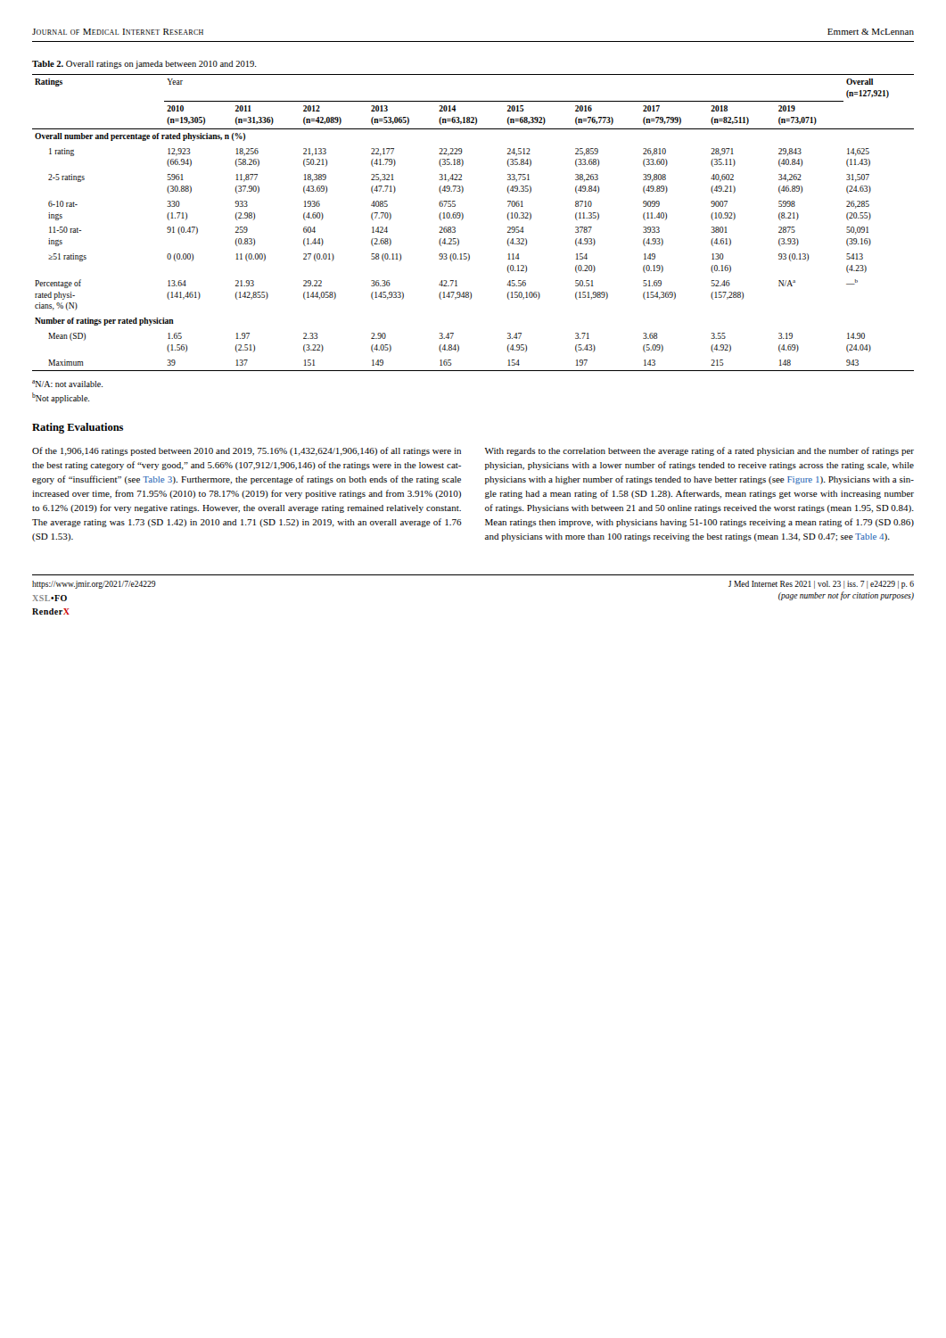Journal of Medical Internet Research
Emmert & McLennan
Table 2. Overall ratings on jameda between 2010 and 2019.
| Ratings | Year | Overall (n=127,921) |
| --- | --- | --- |
| | 2010 (n=19,305) | 2011 (n=31,336) | 2012 (n=42,089) | 2013 (n=53,065) | 2014 (n=63,182) | 2015 (n=68,392) | 2016 (n=76,773) | 2017 (n=79,799) | 2018 (n=82,511) | 2019 (n=73,071) | |
| Overall number and percentage of rated physicians, n (%) |
| 1 rating | 12,923 (66.94) | 18,256 (58.26) | 21,133 (50.21) | 22,177 (41.79) | 22,229 (35.18) | 24,512 (35.84) | 25,859 (33.68) | 26,810 (33.60) | 28,971 (35.11) | 29,843 (40.84) | 14,625 (11.43) |
| 2-5 ratings | 5961 (30.88) | 11,877 (37.90) | 18,389 (43.69) | 25,321 (47.71) | 31,422 (49.73) | 33,751 (49.35) | 38,263 (49.84) | 39,808 (49.89) | 40,602 (49.21) | 34,262 (46.89) | 31,507 (24.63) |
| 6-10 rat- ings | 330 (1.71) | 933 (2.98) | 1936 (4.60) | 4085 (7.70) | 6755 (10.69) | 7061 (10.32) | 8710 (11.35) | 9099 (11.40) | 9007 (10.92) | 5998 (8.21) | 26,285 (20.55) |
| 11-50 rat- ings | 91 (0.47) | 259 (0.83) | 604 (1.44) | 1424 (2.68) | 2683 (4.25) | 2954 (4.32) | 3787 (4.93) | 3933 (4.93) | 3801 (4.61) | 2875 (3.93) | 50,091 (39.16) |
| ≥51 ratings | 0 (0.00) | 11 (0.00) | 27 (0.01) | 58 (0.11) | 93 (0.15) | 114 (0.12) | 154 (0.20) | 149 (0.19) | 130 (0.16) | 93 (0.13) | 5413 (4.23) |
| Percentage of rated physi- cians, % (N) | 13.64 (141,461) | 21.93 (142,855) | 29.22 (144,058) | 36.36 (145,933) | 42.71 (147,948) | 45.56 (150,106) | 50.51 (151,989) | 51.69 (154,369) | 52.46 (157,288) | N/A a | — b |
| Number of ratings per rated physician |
| Mean (SD) | 1.65 (1.56) | 1.97 (2.51) | 2.33 (3.22) | 2.90 (4.05) | 3.47 (4.84) | 3.47 (4.95) | 3.71 (5.43) | 3.68 (5.09) | 3.55 (4.92) | 3.19 (4.69) | 14.90 (24.04) |
| Maximum | 39 | 137 | 151 | 149 | 165 | 154 | 197 | 143 | 215 | 148 | 943 |
aN/A: not available.
bNot applicable.
Rating Evaluations
Of the 1,906,146 ratings posted between 2010 and 2019, 75.16% (1,432,624/1,906,146) of all ratings were in the best rating category of “very good,” and 5.66% (107,912/1,906,146) of the ratings were in the lowest category of “insufficient” (see Table 3). Furthermore, the percentage of ratings on both ends of the rating scale increased over time, from 71.95% (2010) to 78.17% (2019) for very positive ratings and from 3.91% (2010) to 6.12% (2019) for very negative ratings. However, the overall average rating remained relatively constant. The average rating was 1.73 (SD 1.42) in 2010 and 1.71 (SD 1.52) in 2019, with an overall average of 1.76 (SD 1.53).
With regards to the correlation between the average rating of a rated physician and the number of ratings per physician, physicians with a lower number of ratings tended to receive ratings across the rating scale, while physicians with a higher number of ratings tended to have better ratings (see Figure 1). Physicians with a single rating had a mean rating of 1.58 (SD 1.28). Afterwards, mean ratings get worse with increasing number of ratings. Physicians with between 21 and 50 online ratings received the worst ratings (mean 1.95, SD 0.84). Mean ratings then improve, with physicians having 51-100 ratings receiving a mean rating of 1.79 (SD 0.86) and physicians with more than 100 ratings receiving the best ratings (mean 1.34, SD 0.47; see Table 4).
https://www.jmir.org/2021/7/e24229 XSL•FO Render X
J Med Internet Res 2021 | vol. 23 | iss. 7 | e24229 | p. 6
(page number not for citation purposes)